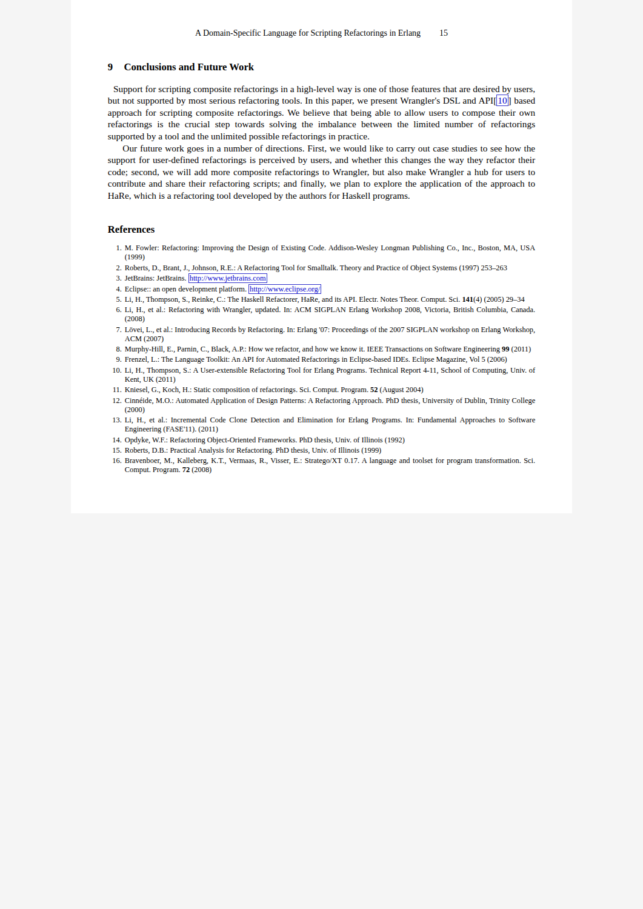A Domain-Specific Language for Scripting Refactorings in Erlang 15
9 Conclusions and Future Work
Support for scripting composite refactorings in a high-level way is one of those features that are desired by users, but not supported by most serious refactoring tools. In this paper, we present Wrangler's DSL and API[10] based approach for scripting composite refactorings. We believe that being able to allow users to compose their own refactorings is the crucial step towards solving the imbalance between the limited number of refactorings supported by a tool and the unlimited possible refactorings in practice.
Our future work goes in a number of directions. First, we would like to carry out case studies to see how the support for user-defined refactorings is perceived by users, and whether this changes the way they refactor their code; second, we will add more composite refactorings to Wrangler, but also make Wrangler a hub for users to contribute and share their refactoring scripts; and finally, we plan to explore the application of the approach to HaRe, which is a refactoring tool developed by the authors for Haskell programs.
References
M. Fowler: Refactoring: Improving the Design of Existing Code. Addison-Wesley Longman Publishing Co., Inc., Boston, MA, USA (1999)
Roberts, D., Brant, J., Johnson, R.E.: A Refactoring Tool for Smalltalk. Theory and Practice of Object Systems (1997) 253–263
JetBrains: JetBrains. http://www.jetbrains.com
Eclipse:: an open development platform. http://www.eclipse.org/
Li, H., Thompson, S., Reinke, C.: The Haskell Refactorer, HaRe, and its API. Electr. Notes Theor. Comput. Sci. 141(4) (2005) 29–34
Li, H., et al.: Refactoring with Wrangler, updated. In: ACM SIGPLAN Erlang Workshop 2008, Victoria, British Columbia, Canada. (2008)
Lövei, L., et al.: Introducing Records by Refactoring. In: Erlang '07: Proceedings of the 2007 SIGPLAN workshop on Erlang Workshop, ACM (2007)
Murphy-Hill, E., Parnin, C., Black, A.P.: How we refactor, and how we know it. IEEE Transactions on Software Engineering 99 (2011)
Frenzel, L.: The Language Toolkit: An API for Automated Refactorings in Eclipse-based IDEs. Eclipse Magazine, Vol 5 (2006)
Li, H., Thompson, S.: A User-extensible Refactoring Tool for Erlang Programs. Technical Report 4-11, School of Computing, Univ. of Kent, UK (2011)
Kniesel, G., Koch, H.: Static composition of refactorings. Sci. Comput. Program. 52 (August 2004)
Cinnéide, M.O.: Automated Application of Design Patterns: A Refactoring Approach. PhD thesis, University of Dublin, Trinity College (2000)
Li, H., et al.: Incremental Code Clone Detection and Elimination for Erlang Programs. In: Fundamental Approaches to Software Engineering (FASE'11). (2011)
Opdyke, W.F.: Refactoring Object-Oriented Frameworks. PhD thesis, Univ. of Illinois (1992)
Roberts, D.B.: Practical Analysis for Refactoring. PhD thesis, Univ. of Illinois (1999)
Bravenboer, M., Kalleberg, K.T., Vermaas, R., Visser, E.: Stratego/XT 0.17. A language and toolset for program transformation. Sci. Comput. Program. 72 (2008)